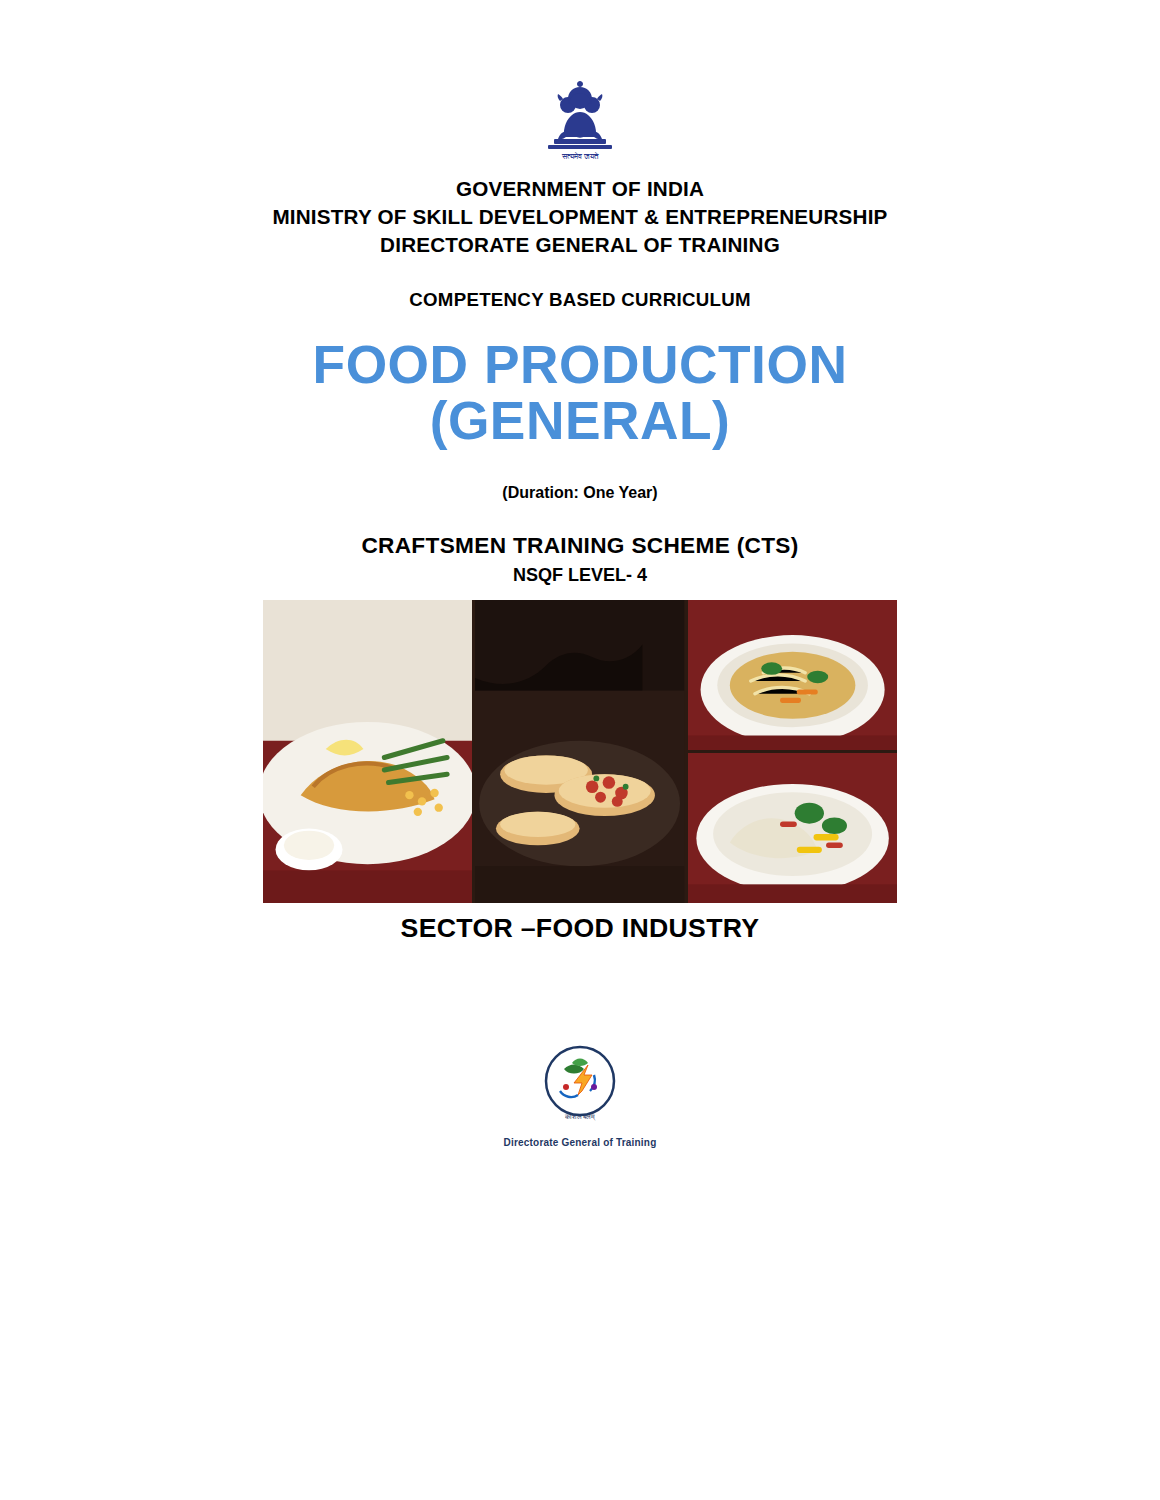सत्यमेव जयते
GOVERNMENT OF INDIA
MINISTRY OF SKILL DEVELOPMENT & ENTREPRENEURSHIP
DIRECTORATE GENERAL OF TRAINING
COMPETENCY BASED CURRICULUM
FOOD PRODUCTION (GENERAL)
(Duration: One Year)
CRAFTSMEN TRAINING SCHEME (CTS)
NSQF LEVEL- 4
SECTOR –FOOD INDUSTRY
कौशल बलम्
Directorate General of Training